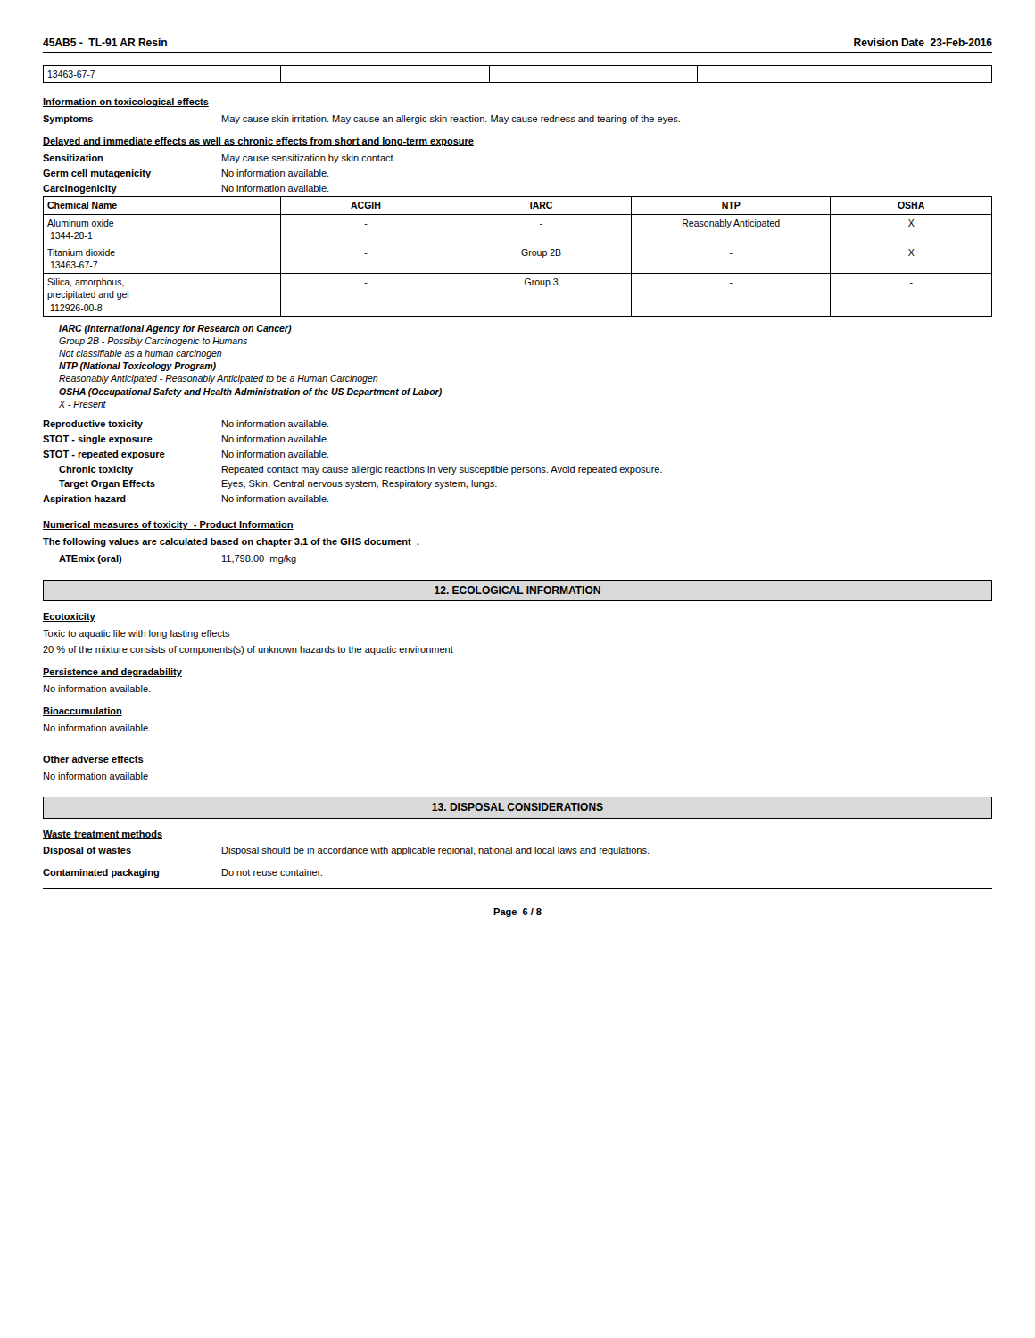45AB5 - TL-91 AR Resin
Revision Date 23-Feb-2016
| 13463-67-7 | | | |
Information on toxicological effects
Symptoms
May cause skin irritation. May cause an allergic skin reaction. May cause redness and tearing of the eyes.
Delayed and immediate effects as well as chronic effects from short and long-term exposure
Sensitization
May cause sensitization by skin contact.
Germ cell mutagenicity
No information available.
Carcinogenicity
No information available.
| Chemical Name | ACGIH | IARC | NTP | OSHA |
| --- | --- | --- | --- | --- |
| Aluminum oxide 1344-28-1 | - | - | Reasonably Anticipated | X |
| Titanium dioxide 13463-67-7 | - | Group 2B | - | X |
| Silica, amorphous, precipitated and gel 112926-00-8 | - | Group 3 | - | - |
IARC (International Agency for Research on Cancer)
Group 2B - Possibly Carcinogenic to Humans
Not classifiable as a human carcinogen
NTP (National Toxicology Program)
Reasonably Anticipated - Reasonably Anticipated to be a Human Carcinogen
OSHA (Occupational Safety and Health Administration of the US Department of Labor)
X - Present
Reproductive toxicity
No information available.
STOT - single exposure
No information available.
STOT - repeated exposure
No information available.
Chronic toxicity
Repeated contact may cause allergic reactions in very susceptible persons. Avoid repeated exposure.
Target Organ Effects
Eyes, Skin, Central nervous system, Respiratory system, lungs.
Aspiration hazard
No information available.
Numerical measures of toxicity - Product Information
The following values are calculated based on chapter 3.1 of the GHS document .
ATEmix (oral)
11,798.00 mg/kg
12. ECOLOGICAL INFORMATION
Ecotoxicity
Toxic to aquatic life with long lasting effects
20 % of the mixture consists of components(s) of unknown hazards to the aquatic environment
Persistence and degradability
No information available.
Bioaccumulation
No information available.
Other adverse effects
No information available
13. DISPOSAL CONSIDERATIONS
Waste treatment methods
Disposal of wastes
Disposal should be in accordance with applicable regional, national and local laws and regulations.
Contaminated packaging
Do not reuse container.
Page 6 / 8